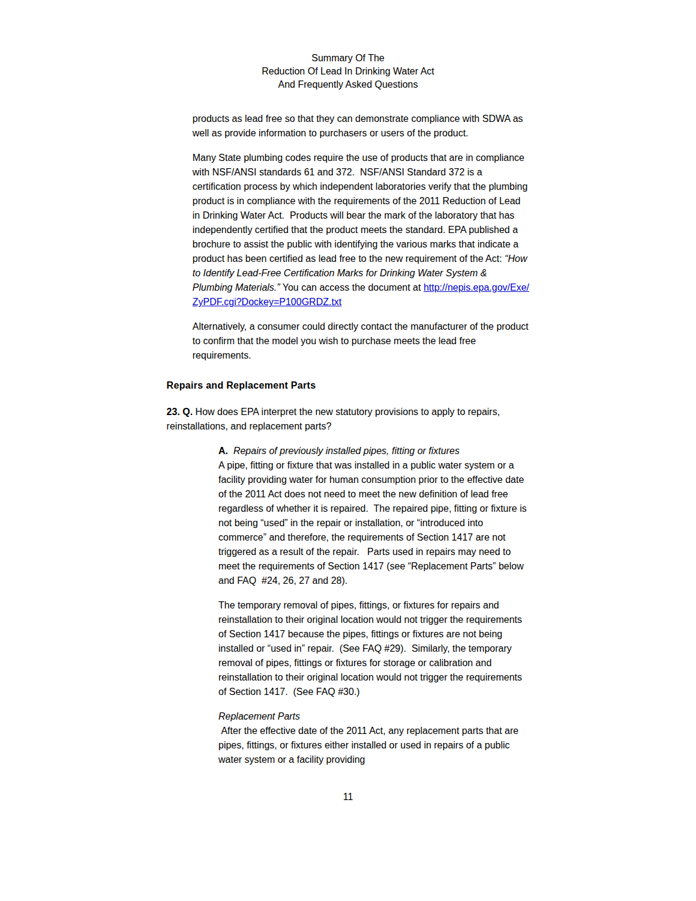Summary Of The
Reduction Of Lead In Drinking Water Act
And Frequently Asked Questions
products as lead free so that they can demonstrate compliance with SDWA as well as provide information to purchasers or users of the product.
Many State plumbing codes require the use of products that are in compliance with NSF/ANSI standards 61 and 372. NSF/ANSI Standard 372 is a certification process by which independent laboratories verify that the plumbing product is in compliance with the requirements of the 2011 Reduction of Lead in Drinking Water Act. Products will bear the mark of the laboratory that has independently certified that the product meets the standard. EPA published a brochure to assist the public with identifying the various marks that indicate a product has been certified as lead free to the new requirement of the Act: “How to Identify Lead-Free Certification Marks for Drinking Water System & Plumbing Materials.” You can access the document at http://nepis.epa.gov/Exe/ZyPDF.cgi?Dockey=P100GRDZ.txt
Alternatively, a consumer could directly contact the manufacturer of the product to confirm that the model you wish to purchase meets the lead free requirements.
Repairs and Replacement Parts
23. Q. How does EPA interpret the new statutory provisions to apply to repairs, reinstallations, and replacement parts?
A. Repairs of previously installed pipes, fitting or fixtures
A pipe, fitting or fixture that was installed in a public water system or a facility providing water for human consumption prior to the effective date of the 2011 Act does not need to meet the new definition of lead free regardless of whether it is repaired. The repaired pipe, fitting or fixture is not being “used” in the repair or installation, or “introduced into commerce” and therefore, the requirements of Section 1417 are not triggered as a result of the repair. Parts used in repairs may need to meet the requirements of Section 1417 (see “Replacement Parts” below and FAQ #24, 26, 27 and 28).
The temporary removal of pipes, fittings, or fixtures for repairs and reinstallation to their original location would not trigger the requirements of Section 1417 because the pipes, fittings or fixtures are not being installed or “used in” repair. (See FAQ #29). Similarly, the temporary removal of pipes, fittings or fixtures for storage or calibration and reinstallation to their original location would not trigger the requirements of Section 1417. (See FAQ #30.)
Replacement Parts
After the effective date of the 2011 Act, any replacement parts that are pipes, fittings, or fixtures either installed or used in repairs of a public water system or a facility providing
11